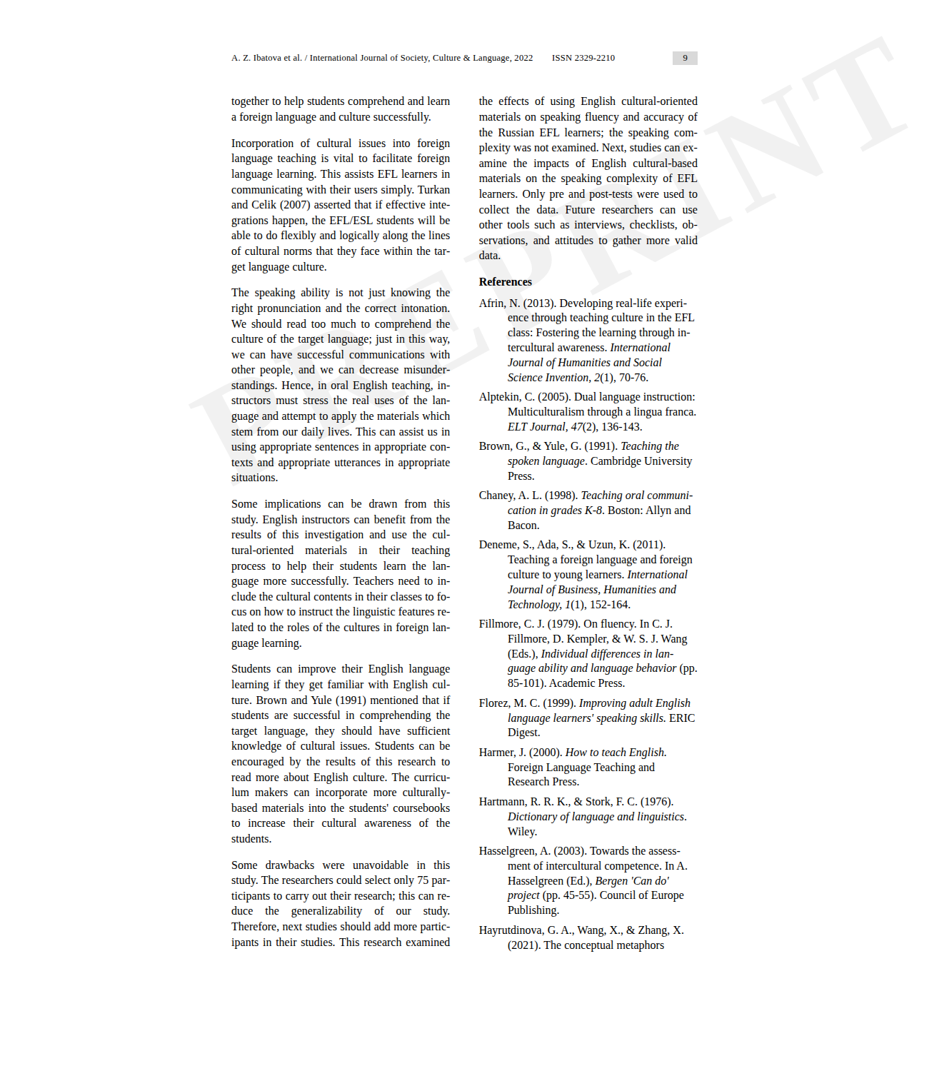PREPRINT
A. Z. Ibatova et al. / International Journal of Society, Culture & Language, 2022 ISSN 2329-2210 9
together to help students comprehend and learn a foreign language and culture successfully.
Incorporation of cultural issues into foreign language teaching is vital to facilitate foreign language learning. This assists EFL learners in communicating with their users simply. Turkan and Celik (2007) asserted that if effective integrations happen, the EFL/ESL students will be able to do flexibly and logically along the lines of cultural norms that they face within the target language culture.
The speaking ability is not just knowing the right pronunciation and the correct intonation. We should read too much to comprehend the culture of the target language; just in this way, we can have successful communications with other people, and we can decrease misunderstandings. Hence, in oral English teaching, instructors must stress the real uses of the language and attempt to apply the materials which stem from our daily lives. This can assist us in using appropriate sentences in appropriate contexts and appropriate utterances in appropriate situations.
Some implications can be drawn from this study. English instructors can benefit from the results of this investigation and use the cultural-oriented materials in their teaching process to help their students learn the language more successfully. Teachers need to include the cultural contents in their classes to focus on how to instruct the linguistic features related to the roles of the cultures in foreign language learning.
Students can improve their English language learning if they get familiar with English culture. Brown and Yule (1991) mentioned that if students are successful in comprehending the target language, they should have sufficient knowledge of cultural issues. Students can be encouraged by the results of this research to read more about English culture. The curriculum makers can incorporate more culturally-based materials into the students' coursebooks to increase their cultural awareness of the students.
Some drawbacks were unavoidable in this study. The researchers could select only 75 participants to carry out their research; this can reduce the generalizability of our study. Therefore, next studies should add more participants in their studies. This research examined the effects of using English cultural-oriented materials on speaking fluency and accuracy of the Russian EFL learners; the speaking complexity was not examined. Next, studies can examine the impacts of English cultural-based materials on the speaking complexity of EFL learners. Only pre and post-tests were used to collect the data. Future researchers can use other tools such as interviews, checklists, observations, and attitudes to gather more valid data.
References
Afrin, N. (2013). Developing real-life experience through teaching culture in the EFL class: Fostering the learning through intercultural awareness. International Journal of Humanities and Social Science Invention, 2(1), 70-76.
Alptekin, C. (2005). Dual language instruction: Multiculturalism through a lingua franca. ELT Journal, 47(2), 136-143.
Brown, G., & Yule, G. (1991). Teaching the spoken language. Cambridge University Press.
Chaney, A. L. (1998). Teaching oral communication in grades K-8. Boston: Allyn and Bacon.
Deneme, S., Ada, S., & Uzun, K. (2011). Teaching a foreign language and foreign culture to young learners. International Journal of Business, Humanities and Technology, 1(1), 152-164.
Fillmore, C. J. (1979). On fluency. In C. J. Fillmore, D. Kempler, & W. S. J. Wang (Eds.), Individual differences in language ability and language behavior (pp. 85-101). Academic Press.
Florez, M. C. (1999). Improving adult English language learners' speaking skills. ERIC Digest.
Harmer, J. (2000). How to teach English. Foreign Language Teaching and Research Press.
Hartmann, R. R. K., & Stork, F. C. (1976). Dictionary of language and linguistics. Wiley.
Hasselgreen, A. (2003). Towards the assessment of intercultural competence. In A. Hasselgreen (Ed.), Bergen 'Can do' project (pp. 45-55). Council of Europe Publishing.
Hayrutdinova, G. A., Wang, X., & Zhang, X. (2021). The conceptual metaphors